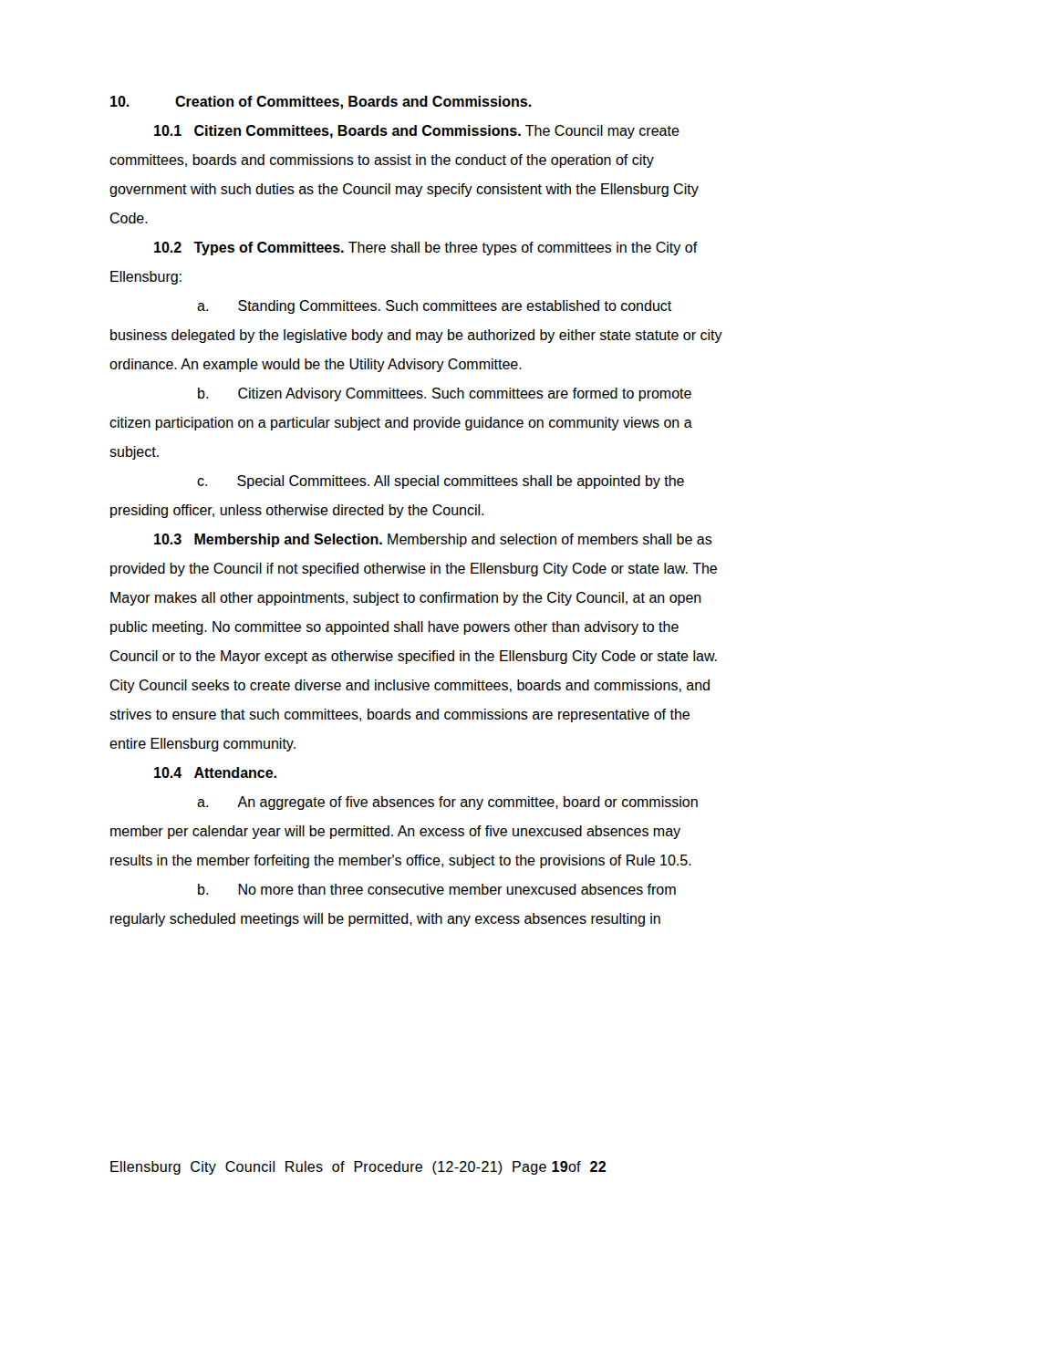10. Creation of Committees, Boards and Commissions.
10.1 Citizen Committees, Boards and Commissions. The Council may create committees, boards and commissions to assist in the conduct of the operation of city government with such duties as the Council may specify consistent with the Ellensburg City Code.
10.2 Types of Committees. There shall be three types of committees in the City of Ellensburg:
a. Standing Committees. Such committees are established to conduct business delegated by the legislative body and may be authorized by either state statute or city ordinance. An example would be the Utility Advisory Committee.
b. Citizen Advisory Committees. Such committees are formed to promote citizen participation on a particular subject and provide guidance on community views on a subject.
c. Special Committees. All special committees shall be appointed by the presiding officer, unless otherwise directed by the Council.
10.3 Membership and Selection. Membership and selection of members shall be as provided by the Council if not specified otherwise in the Ellensburg City Code or state law. The Mayor makes all other appointments, subject to confirmation by the City Council, at an open public meeting. No committee so appointed shall have powers other than advisory to the Council or to the Mayor except as otherwise specified in the Ellensburg City Code or state law. City Council seeks to create diverse and inclusive committees, boards and commissions, and strives to ensure that such committees, boards and commissions are representative of the entire Ellensburg community.
10.4 Attendance.
a. An aggregate of five absences for any committee, board or commission member per calendar year will be permitted. An excess of five unexcused absences may results in the member forfeiting the member's office, subject to the provisions of Rule 10.5.
b. No more than three consecutive member unexcused absences from regularly scheduled meetings will be permitted, with any excess absences resulting in
Ellensburg City Council Rules of Procedure (12-20-21) Page 19of 22